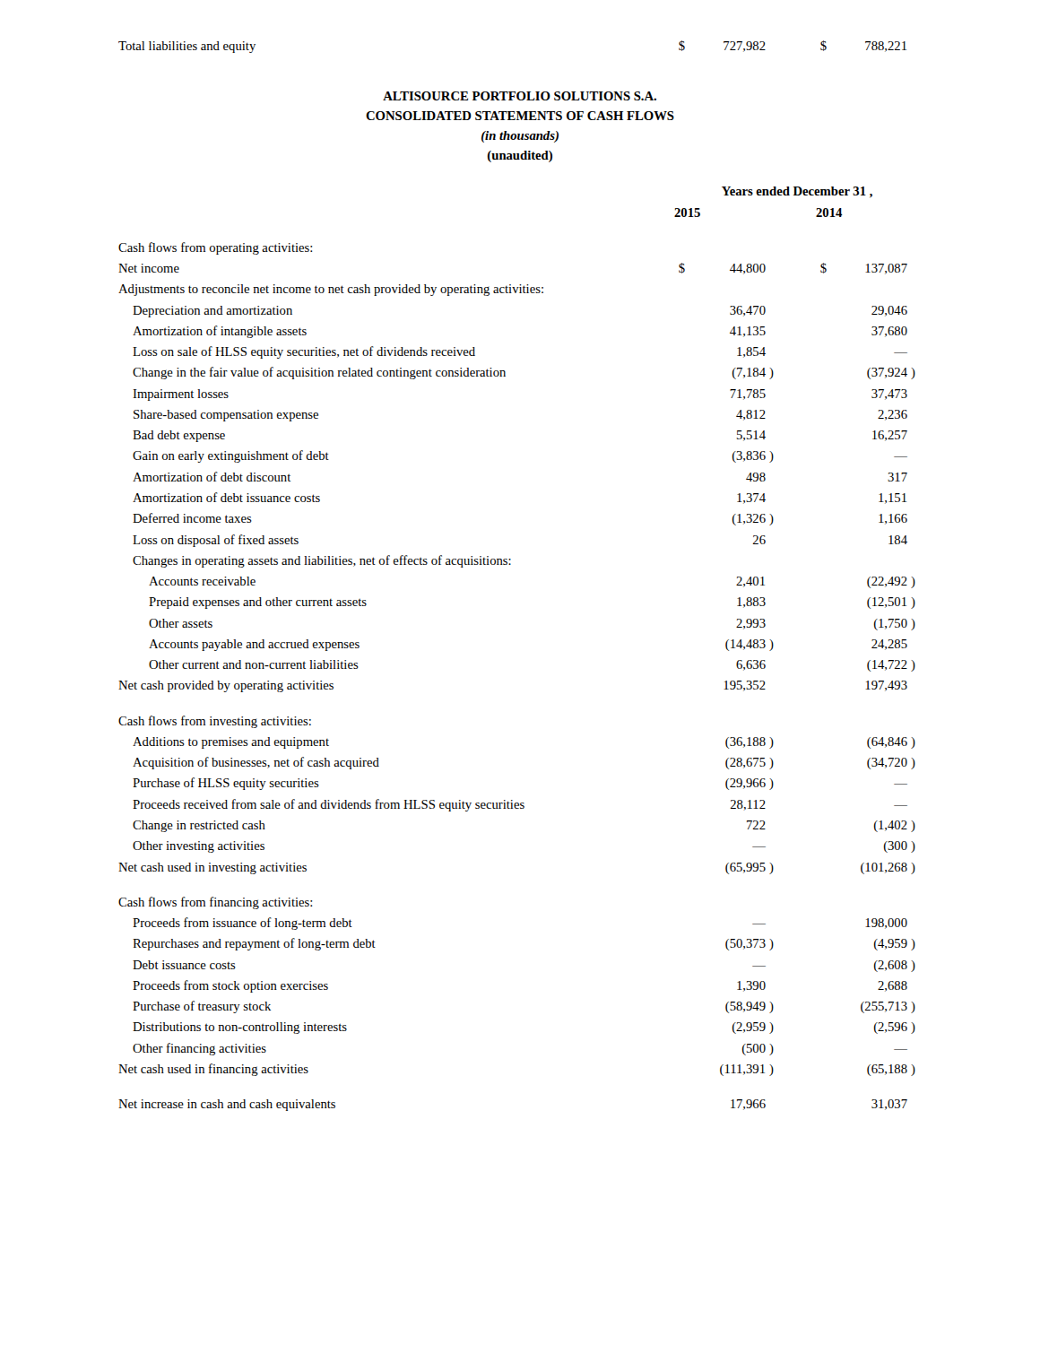| Total liabilities and equity | $ | 727,982 | | | $ | 788,221 | |
ALTISOURCE PORTFOLIO SOLUTIONS S.A.
CONSOLIDATED STATEMENTS OF CASH FLOWS
(in thousands)
(unaudited)
| | Years ended December 31 , |
| | 2015 | | 2014 |
| Cash flows from operating activities: | | | | | | | |
| Net income | $ | 44,800 | | | $ | 137,087 | |
| Adjustments to reconcile net income to net cash provided by operating activities: | | | | | | | |
| Depreciation and amortization | | 36,470 | | | | 29,046 | |
| Amortization of intangible assets | | 41,135 | | | | 37,680 | |
| Loss on sale of HLSS equity securities, net of dividends received | | 1,854 | | | | — | |
| Change in the fair value of acquisition related contingent consideration | | (7,184 | ) | | | (37,924 | ) |
| Impairment losses | | 71,785 | | | | 37,473 | |
| Share-based compensation expense | | 4,812 | | | | 2,236 | |
| Bad debt expense | | 5,514 | | | | 16,257 | |
| Gain on early extinguishment of debt | | (3,836 | ) | | | — | |
| Amortization of debt discount | | 498 | | | | 317 | |
| Amortization of debt issuance costs | | 1,374 | | | | 1,151 | |
| Deferred income taxes | | (1,326 | ) | | | 1,166 | |
| Loss on disposal of fixed assets | | 26 | | | | 184 | |
| Changes in operating assets and liabilities, net of effects of acquisitions: | | | | | | | |
| Accounts receivable | | 2,401 | | | | (22,492 | ) |
| Prepaid expenses and other current assets | | 1,883 | | | | (12,501 | ) |
| Other assets | | 2,993 | | | | (1,750 | ) |
| Accounts payable and accrued expenses | | (14,483 | ) | | | 24,285 | |
| Other current and non-current liabilities | | 6,636 | | | | (14,722 | ) |
| Net cash provided by operating activities | | 195,352 | | | | 197,493 | |
| Cash flows from investing activities: | | | | | | | |
| Additions to premises and equipment | | (36,188 | ) | | | (64,846 | ) |
| Acquisition of businesses, net of cash acquired | | (28,675 | ) | | | (34,720 | ) |
| Purchase of HLSS equity securities | | (29,966 | ) | | | — | |
| Proceeds received from sale of and dividends from HLSS equity securities | | 28,112 | | | | — | |
| Change in restricted cash | | 722 | | | | (1,402 | ) |
| Other investing activities | | — | | | | (300 | ) |
| Net cash used in investing activities | | (65,995 | ) | | | (101,268 | ) |
| Cash flows from financing activities: | | | | | | | |
| Proceeds from issuance of long-term debt | | — | | | | 198,000 | |
| Repurchases and repayment of long-term debt | | (50,373 | ) | | | (4,959 | ) |
| Debt issuance costs | | — | | | | (2,608 | ) |
| Proceeds from stock option exercises | | 1,390 | | | | 2,688 | |
| Purchase of treasury stock | | (58,949 | ) | | | (255,713 | ) |
| Distributions to non-controlling interests | | (2,959 | ) | | | (2,596 | ) |
| Other financing activities | | (500 | ) | | | — | |
| Net cash used in financing activities | | (111,391 | ) | | | (65,188 | ) |
| Net increase in cash and cash equivalents | | 17,966 | | | | 31,037 | |